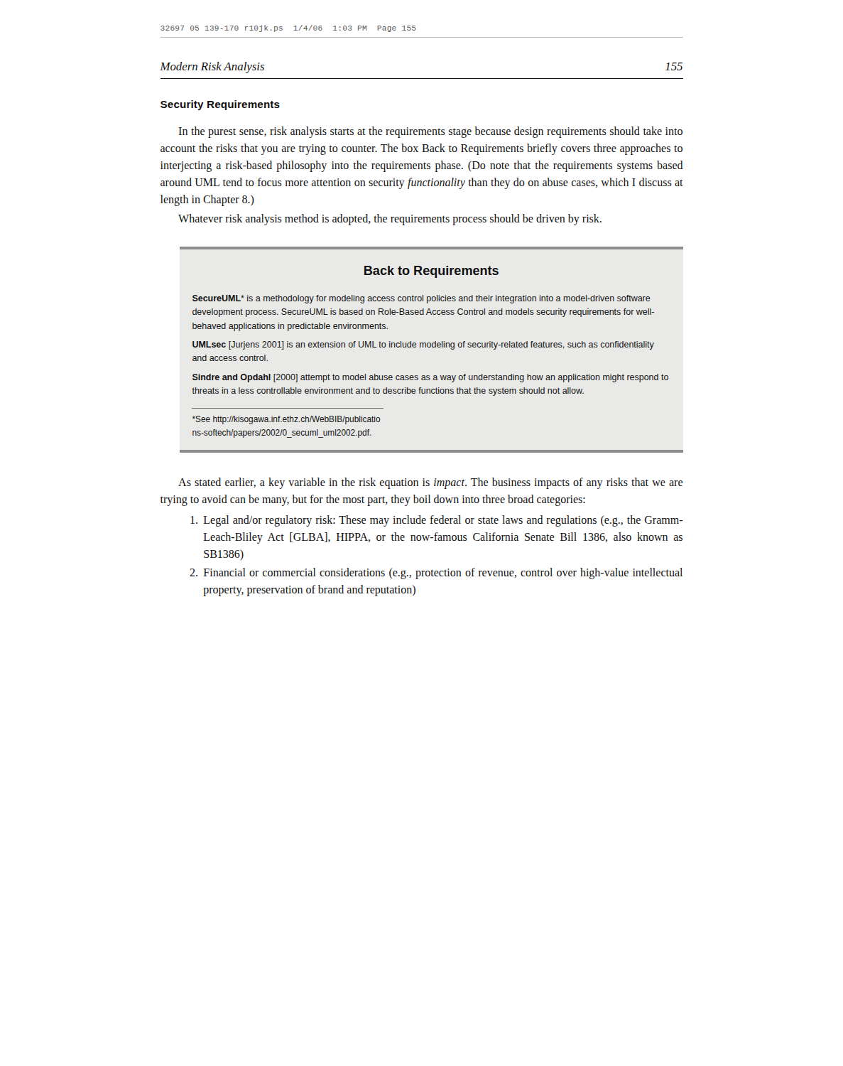32697 05 139-170 r10jk.ps 1/4/06 1:03 PM Page 155
Modern Risk Analysis 155
Security Requirements
In the purest sense, risk analysis starts at the requirements stage because design requirements should take into account the risks that you are trying to counter. The box Back to Requirements briefly covers three approaches to interjecting a risk-based philosophy into the requirements phase. (Do note that the requirements systems based around UML tend to focus more attention on security functionality than they do on abuse cases, which I discuss at length in Chapter 8.)
Whatever risk analysis method is adopted, the requirements process should be driven by risk.
Back to Requirements
SecureUML* is a methodology for modeling access control policies and their integration into a model-driven software development process. SecureUML is based on Role-Based Access Control and models security requirements for well-behaved applications in predictable environments.
UMLsec [Jurjens 2001] is an extension of UML to include modeling of security-related features, such as confidentiality and access control.
Sindre and Opdahl [2000] attempt to model abuse cases as a way of understanding how an application might respond to threats in a less controllable environment and to describe functions that the system should not allow.
*See http://kisogawa.inf.ethz.ch/WebBIB/publications-softech/papers/2002/0_secuml_uml2002.pdf.
As stated earlier, a key variable in the risk equation is impact. The business impacts of any risks that we are trying to avoid can be many, but for the most part, they boil down into three broad categories:
Legal and/or regulatory risk: These may include federal or state laws and regulations (e.g., the Gramm-Leach-Bliley Act [GLBA], HIPPA, or the now-famous California Senate Bill 1386, also known as SB1386)
Financial or commercial considerations (e.g., protection of revenue, control over high-value intellectual property, preservation of brand and reputation)